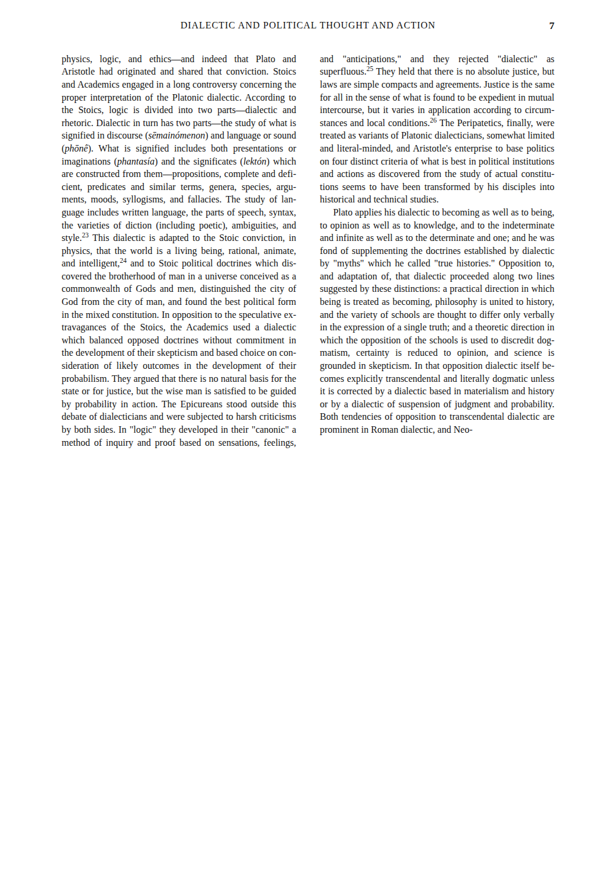Dialectic and Political Thought and Action
7
physics, logic, and ethics—and indeed that Plato and Aristotle had originated and shared that conviction. Stoics and Academics engaged in a long controversy concerning the proper interpretation of the Platonic dialectic. According to the Stoics, logic is divided into two parts—dialectic and rhetoric. Dialectic in turn has two parts—the study of what is signified in discourse (sēmainómenon) and language or sound (phōnê). What is signified includes both presentations or imaginations (phantasía) and the significates (lektón) which are constructed from them—propositions, complete and deficient, predicates and similar terms, genera, species, arguments, moods, syllogisms, and fallacies. The study of language includes written language, the parts of speech, syntax, the varieties of diction (including poetic), ambiguities, and style.23 This dialectic is adapted to the Stoic conviction, in physics, that the world is a living being, rational, animate, and intelligent,24 and to Stoic political doctrines which discovered the brotherhood of man in a universe conceived as a commonwealth of Gods and men, distinguished the city of God from the city of man, and found the best political form in the mixed constitution. In opposition to the speculative extravagances of the Stoics, the Academics used a dialectic which balanced opposed doctrines without commitment in the development of their skepticism and based choice on consideration of likely outcomes in the development of their probabilism. They argued that there is no natural basis for the state or for justice, but the wise man is satisfied to be guided by probability in action. The Epicureans stood outside this debate of dialecticians and were subjected to harsh criticisms by both sides. In "logic" they developed in their "canonic" a method of inquiry and proof based on sensations, feelings, and "anticipations," and they rejected "dialectic" as superfluous.25 They held that there is no absolute justice, but laws are simple compacts and agreements. Justice is the same for all in the sense of what is found to be expedient in mutual intercourse, but it varies in application according to circumstances and local conditions.26 The Peripatetics, finally, were treated as variants of Platonic dialecticians, somewhat limited and literal-minded, and Aristotle's enterprise to base politics on four distinct criteria of what is best in political institutions and actions as discovered from the study of actual constitutions seems to have been transformed by his disciples into historical and technical studies.
Plato applies his dialectic to becoming as well as to being, to opinion as well as to knowledge, and to the indeterminate and infinite as well as to the determinate and one; and he was fond of supplementing the doctrines established by dialectic by "myths" which he called "true histories." Opposition to, and adaptation of, that dialectic proceeded along two lines suggested by these distinctions: a practical direction in which being is treated as becoming, philosophy is united to history, and the variety of schools are thought to differ only verbally in the expression of a single truth; and a theoretic direction in which the opposition of the schools is used to discredit dogmatism, certainty is reduced to opinion, and science is grounded in skepticism. In that opposition dialectic itself becomes explicitly transcendental and literally dogmatic unless it is corrected by a dialectic based in materialism and history or by a dialectic of suspension of judgment and probability. Both tendencies of opposition to transcendental dialectic are prominent in Roman dialectic, and Neo-